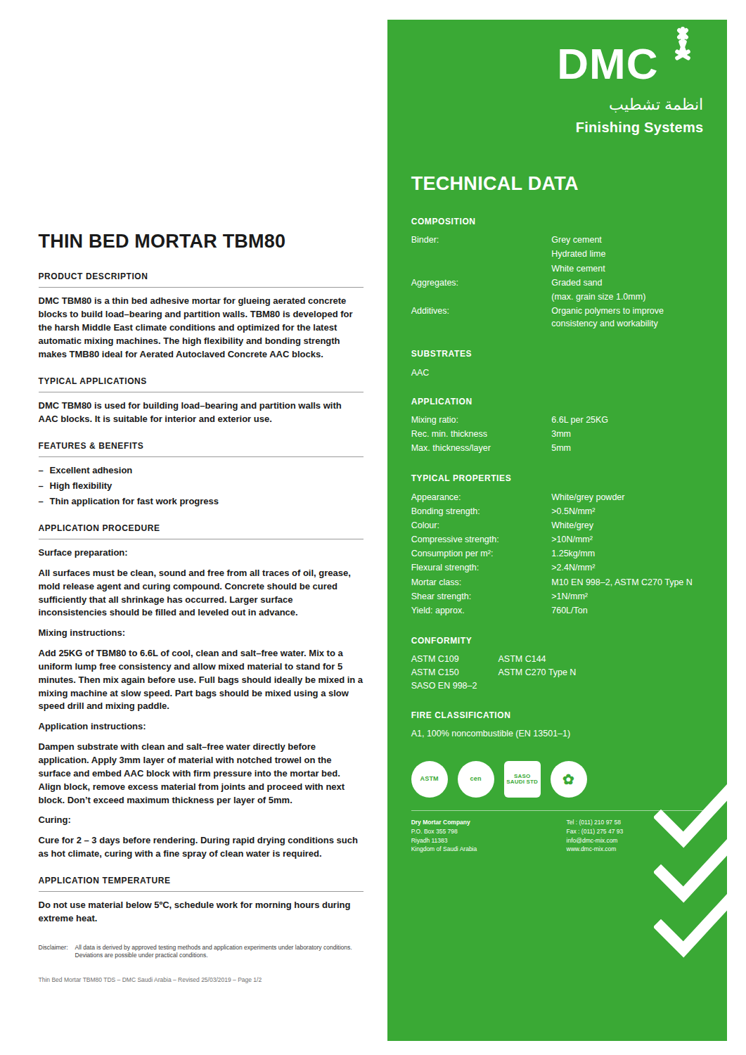Thin Bed Mortar TBM80
Product Description
DMC TBM80 is a thin bed adhesive mortar for glueing aerated concrete blocks to build load–bearing and partition walls. TBM80 is developed for the harsh Middle East climate conditions and optimized for the latest automatic mixing machines. The high flexibility and bonding strength makes TMB80 ideal for Aerated Autoclaved Concrete AAC blocks.
Typical Applications
DMC TBM80 is used for building load–bearing and partition walls with AAC blocks. It is suitable for interior and exterior use.
Features & Benefits
Excellent adhesion
High flexibility
Thin application for fast work progress
Application Procedure
Surface preparation:
All surfaces must be clean, sound and free from all traces of oil, grease, mold release agent and curing compound. Concrete should be cured sufficiently that all shrinkage has occurred. Larger surface inconsistencies should be filled and leveled out in advance.
Mixing instructions:
Add 25KG of TBM80 to 6.6L of cool, clean and salt–free water. Mix to a uniform lump free consistency and allow mixed material to stand for 5 minutes. Then mix again before use. Full bags should ideally be mixed in a mixing machine at slow speed. Part bags should be mixed using a slow speed drill and mixing paddle.
Application instructions:
Dampen substrate with clean and salt–free water directly before application. Apply 3mm layer of material with notched trowel on the surface and embed AAC block with firm pressure into the mortar bed. Align block, remove excess material from joints and proceed with next block. Don’t exceed maximum thickness per layer of 5mm.
Curing:
Cure for 2 – 3 days before rendering. During rapid drying conditions such as hot climate, curing with a fine spray of clean water is required.
Application Temperature
Do not use material below 5ºC, schedule work for morning hours during extreme heat.
Disclaimer: All data is derived by approved testing methods and application experiments under laboratory conditions. Deviations are possible under practical conditions.
Thin Bed Mortar TBM80 TDS – DMC Saudi Arabia – Revised 25/03/2019 – Page 1/2
DMC
انظمة تشطيب
Finishing Systems
Technical Data
Composition
| Binder: | Grey cement |
| | Hydrated lime |
| | White cement |
| Aggregates: | Graded sand |
| | (max. grain size 1.0mm) |
| Additives: | Organic polymers to improve consistency and workability |
Substrates
AAC
Application
| Mixing ratio: | 6.6L per 25KG |
| Rec. min. thickness | 3mm |
| Max. thickness/layer | 5mm |
Typical Properties
| Appearance: | White/grey powder |
| Bonding strength: | >0.5N/mm² |
| Colour: | White/grey |
| Compressive strength: | >10N/mm² |
| Consumption per m²: | 1.25kg/mm |
| Flexural strength: | >2.4N/mm² |
| Mortar class: | M10 EN 998–2, ASTM C270 Type N |
| Shear strength: | >1N/mm² |
| Yield: approx. | 760L/Ton |
Conformity
ASTM C109
ASTM C150
SASO EN 998–2
ASTM C144
ASTM C270 Type N
Fire Classification
A1, 100% noncombustible (EN 13501–1)
ASTM
cen
SASO
SAUDI STD
✿
Dry Mortar Company
P.O. Box 355 798
Riyadh 11383
Kingdom of Saudi Arabia
Tel : (011) 210 97 58
Fax : (011) 275 47 93
info@dmc-mix.com
www.dmc-mix.com